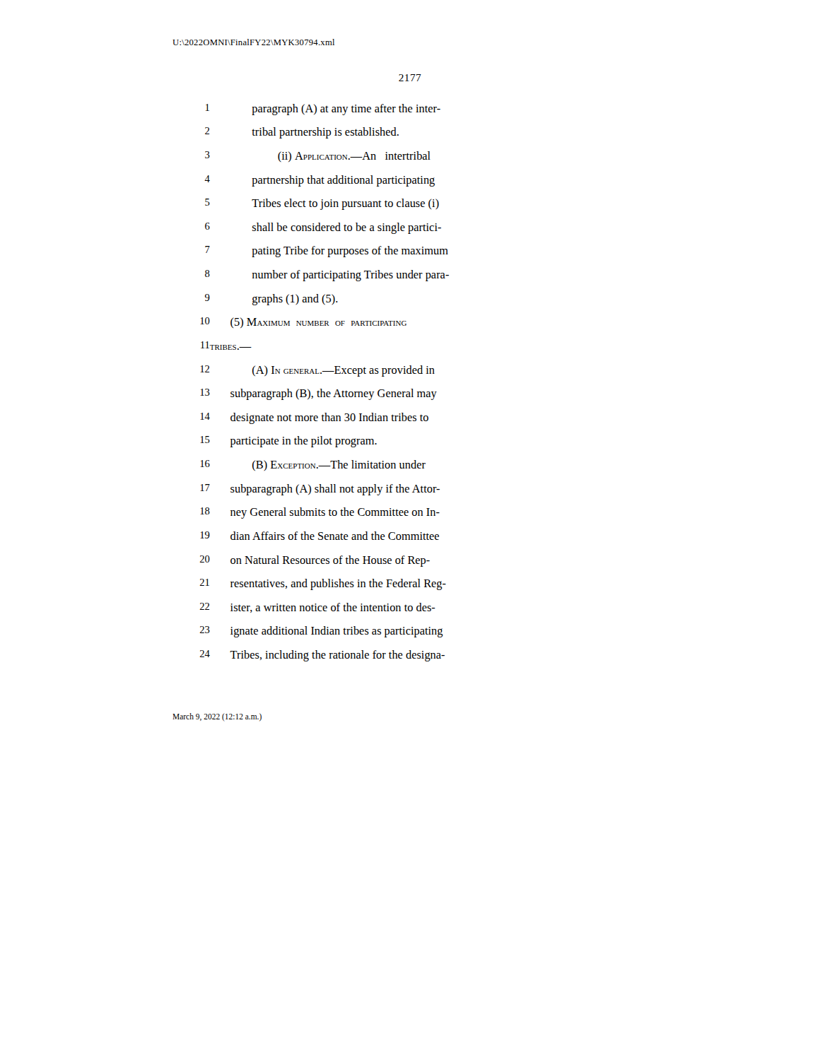U:\2022OMNI\FinalFY22\MYK30794.xml
2177
| 1 | paragraph (A) at any time after the inter- |
| 2 | tribal partnership is established. |
| 3 | (ii) Application. —An intertribal |
| 4 | partnership that additional participating |
| 5 | Tribes elect to join pursuant to clause (i) |
| 6 | shall be considered to be a single partici- |
| 7 | pating Tribe for purposes of the maximum |
| 8 | number of participating Tribes under para- |
| 9 | graphs (1) and (5). |
| 10 | (5) Maximum number of participating |
| 11 | tribes .— |
| 12 | (A) In general. —Except as provided in |
| 13 | subparagraph (B), the Attorney General may |
| 14 | designate not more than 30 Indian tribes to |
| 15 | participate in the pilot program. |
| 16 | (B) Exception. —The limitation under |
| 17 | subparagraph (A) shall not apply if the Attor- |
| 18 | ney General submits to the Committee on In- |
| 19 | dian Affairs of the Senate and the Committee |
| 20 | on Natural Resources of the House of Rep- |
| 21 | resentatives, and publishes in the Federal Reg- |
| 22 | ister, a written notice of the intention to des- |
| 23 | ignate additional Indian tribes as participating |
| 24 | Tribes, including the rationale for the designa- |
March 9, 2022 (12:12 a.m.)